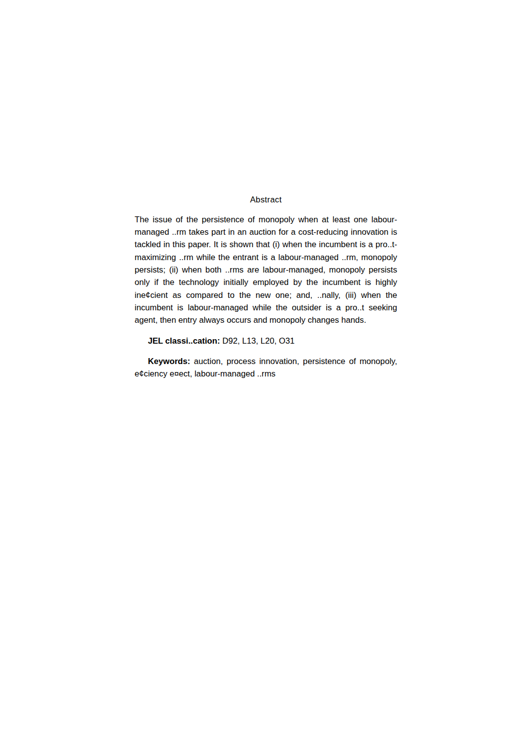Abstract
The issue of the persistence of monopoly when at least one labour-managed ..rm takes part in an auction for a cost-reducing innovation is tackled in this paper. It is shown that (i) when the incumbent is a pro..t-maximizing ..rm while the entrant is a labour-managed ..rm, monopoly persists; (ii) when both ..rms are labour-managed, monopoly persists only if the technology initially employed by the incumbent is highly ine¢cient as compared to the new one; and, ..nally, (iii) when the incumbent is labour-managed while the outsider is a pro..t seeking agent, then entry always occurs and monopoly changes hands.
JEL classi..cation: D92, L13, L20, O31
Keywords: auction, process innovation, persistence of monopoly, e¢ciency e¤ect, labour-managed ..rms